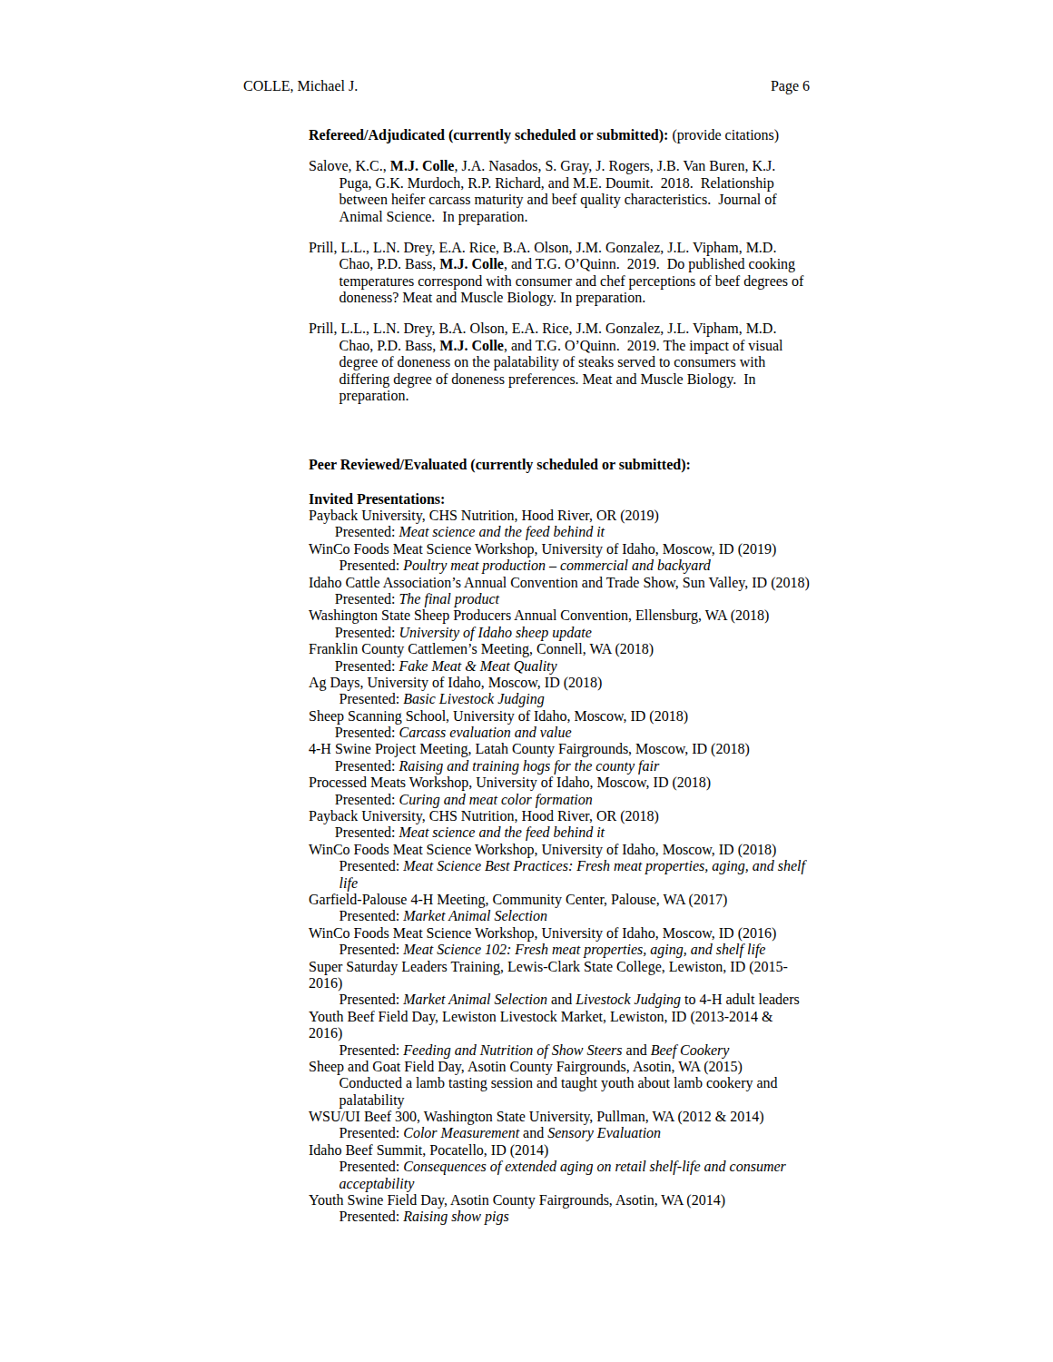COLLE, Michael J.
Page 6
Refereed/Adjudicated (currently scheduled or submitted):
(provide citations)
Salove, K.C., M.J. Colle, J.A. Nasados, S. Gray, J. Rogers, J.B. Van Buren, K.J. Puga, G.K. Murdoch, R.P. Richard, and M.E. Doumit. 2018. Relationship between heifer carcass maturity and beef quality characteristics. Journal of Animal Science. In preparation.
Prill, L.L., L.N. Drey, E.A. Rice, B.A. Olson, J.M. Gonzalez, J.L. Vipham, M.D. Chao, P.D. Bass, M.J. Colle, and T.G. O’Quinn. 2019. Do published cooking temperatures correspond with consumer and chef perceptions of beef degrees of doneness? Meat and Muscle Biology. In preparation.
Prill, L.L., L.N. Drey, B.A. Olson, E.A. Rice, J.M. Gonzalez, J.L. Vipham, M.D. Chao, P.D. Bass, M.J. Colle, and T.G. O’Quinn. 2019. The impact of visual degree of doneness on the palatability of steaks served to consumers with differing degree of doneness preferences. Meat and Muscle Biology. In preparation.
Peer Reviewed/Evaluated (currently scheduled or submitted):
Invited Presentations:
Payback University, CHS Nutrition, Hood River, OR (2019)
Presented: Meat science and the feed behind it
WinCo Foods Meat Science Workshop, University of Idaho, Moscow, ID (2019)
Presented: Poultry meat production – commercial and backyard
Idaho Cattle Association’s Annual Convention and Trade Show, Sun Valley, ID (2018)
Presented: The final product
Washington State Sheep Producers Annual Convention, Ellensburg, WA (2018)
Presented: University of Idaho sheep update
Franklin County Cattlemen’s Meeting, Connell, WA (2018)
Presented: Fake Meat & Meat Quality
Ag Days, University of Idaho, Moscow, ID (2018)
Presented: Basic Livestock Judging
Sheep Scanning School, University of Idaho, Moscow, ID (2018)
Presented: Carcass evaluation and value
4-H Swine Project Meeting, Latah County Fairgrounds, Moscow, ID (2018)
Presented: Raising and training hogs for the county fair
Processed Meats Workshop, University of Idaho, Moscow, ID (2018)
Presented: Curing and meat color formation
Payback University, CHS Nutrition, Hood River, OR (2018)
Presented: Meat science and the feed behind it
WinCo Foods Meat Science Workshop, University of Idaho, Moscow, ID (2018)
Presented: Meat Science Best Practices: Fresh meat properties, aging, and shelf life
Garfield-Palouse 4-H Meeting, Community Center, Palouse, WA (2017)
Presented: Market Animal Selection
WinCo Foods Meat Science Workshop, University of Idaho, Moscow, ID (2016)
Presented: Meat Science 102: Fresh meat properties, aging, and shelf life
Super Saturday Leaders Training, Lewis-Clark State College, Lewiston, ID (2015-2016)
Presented: Market Animal Selection and Livestock Judging to 4-H adult leaders
Youth Beef Field Day, Lewiston Livestock Market, Lewiston, ID (2013-2014 & 2016)
Presented: Feeding and Nutrition of Show Steers and Beef Cookery
Sheep and Goat Field Day, Asotin County Fairgrounds, Asotin, WA (2015)
Conducted a lamb tasting session and taught youth about lamb cookery and palatability
WSU/UI Beef 300, Washington State University, Pullman, WA (2012 & 2014)
Presented: Color Measurement and Sensory Evaluation
Idaho Beef Summit, Pocatello, ID (2014)
Presented: Consequences of extended aging on retail shelf-life and consumer acceptability
Youth Swine Field Day, Asotin County Fairgrounds, Asotin, WA (2014)
Presented: Raising show pigs